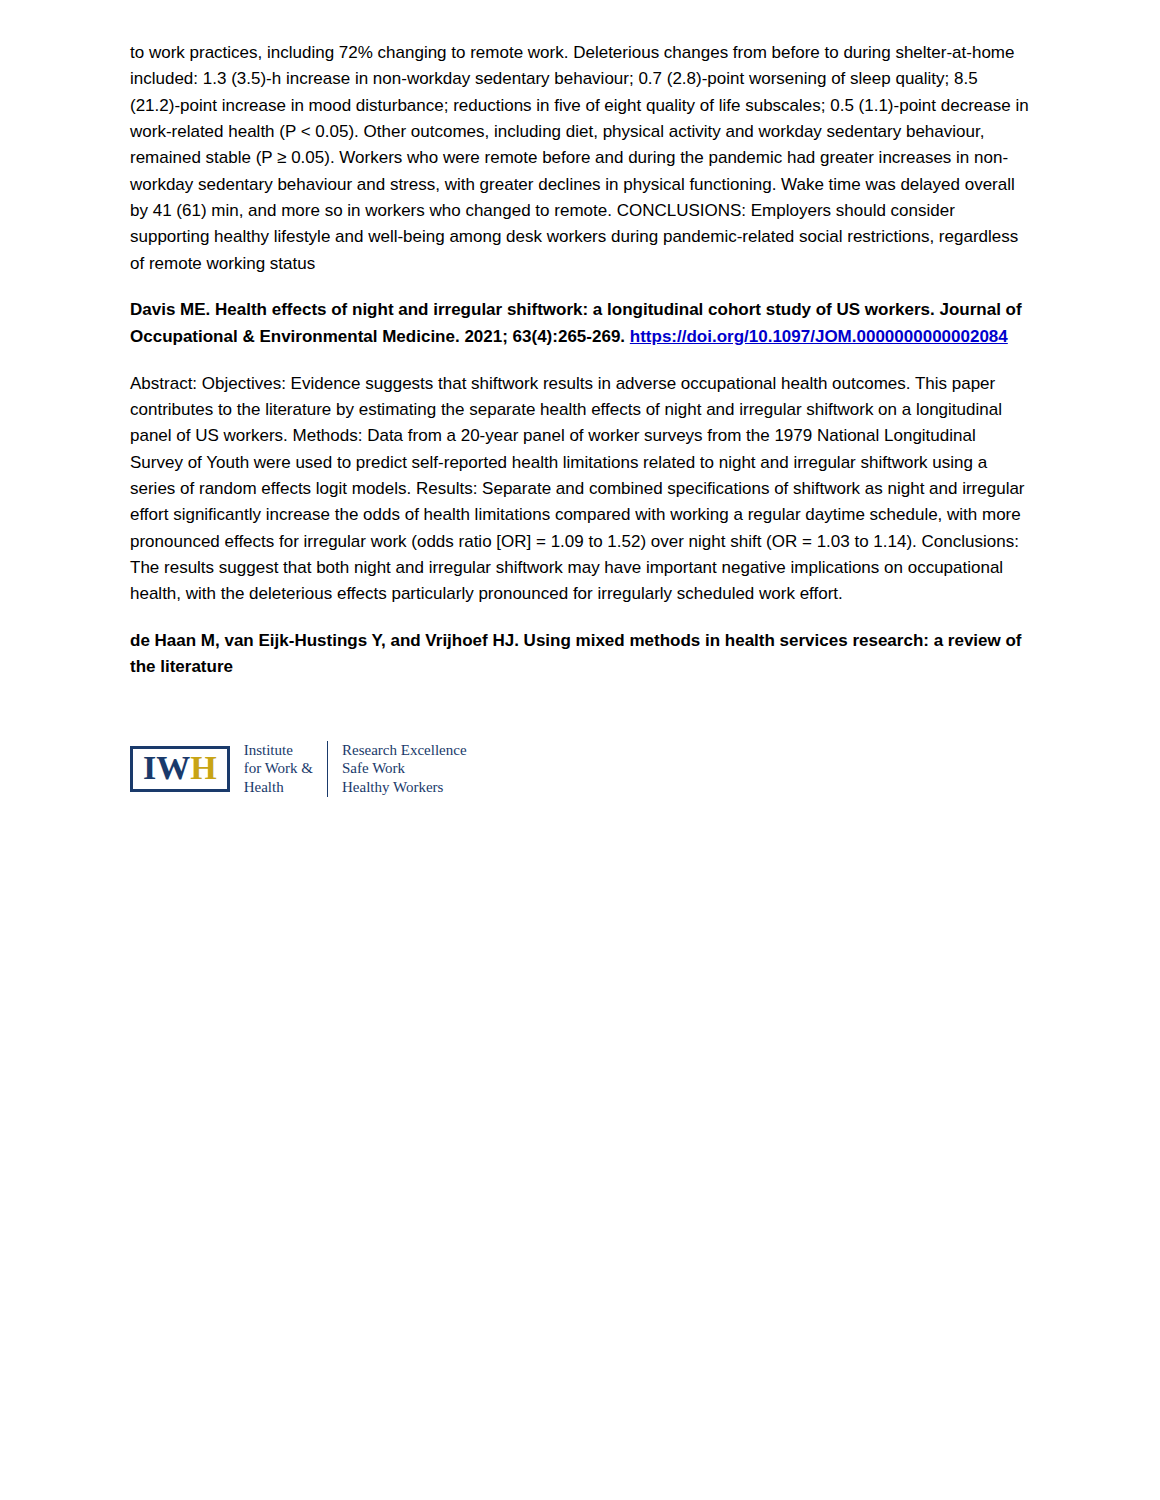to work practices, including 72% changing to remote work. Deleterious changes from before to during shelter-at-home included: 1.3 (3.5)-h increase in non-workday sedentary behaviour; 0.7 (2.8)-point worsening of sleep quality; 8.5 (21.2)-point increase in mood disturbance; reductions in five of eight quality of life subscales; 0.5 (1.1)-point decrease in work-related health (P < 0.05). Other outcomes, including diet, physical activity and workday sedentary behaviour, remained stable (P ≥ 0.05). Workers who were remote before and during the pandemic had greater increases in non-workday sedentary behaviour and stress, with greater declines in physical functioning. Wake time was delayed overall by 41 (61) min, and more so in workers who changed to remote. CONCLUSIONS: Employers should consider supporting healthy lifestyle and well-being among desk workers during pandemic-related social restrictions, regardless of remote working status
Davis ME. Health effects of night and irregular shiftwork: a longitudinal cohort study of US workers. Journal of Occupational & Environmental Medicine. 2021; 63(4):265-269. https://doi.org/10.1097/JOM.0000000000002084
Abstract: Objectives: Evidence suggests that shiftwork results in adverse occupational health outcomes. This paper contributes to the literature by estimating the separate health effects of night and irregular shiftwork on a longitudinal panel of US workers. Methods: Data from a 20-year panel of worker surveys from the 1979 National Longitudinal Survey of Youth were used to predict self-reported health limitations related to night and irregular shiftwork using a series of random effects logit models. Results: Separate and combined specifications of shiftwork as night and irregular effort significantly increase the odds of health limitations compared with working a regular daytime schedule, with more pronounced effects for irregular work (odds ratio [OR] = 1.09 to 1.52) over night shift (OR = 1.03 to 1.14). Conclusions: The results suggest that both night and irregular shiftwork may have important negative implications on occupational health, with the deleterious effects particularly pronounced for irregularly scheduled work effort.
de Haan M, van Eijk-Hustings Y, and Vrijhoef HJ. Using mixed methods in health services research: a review of the literature
IWH Institute
for Work &
Health Research Excellence
Safe Work
Healthy Workers